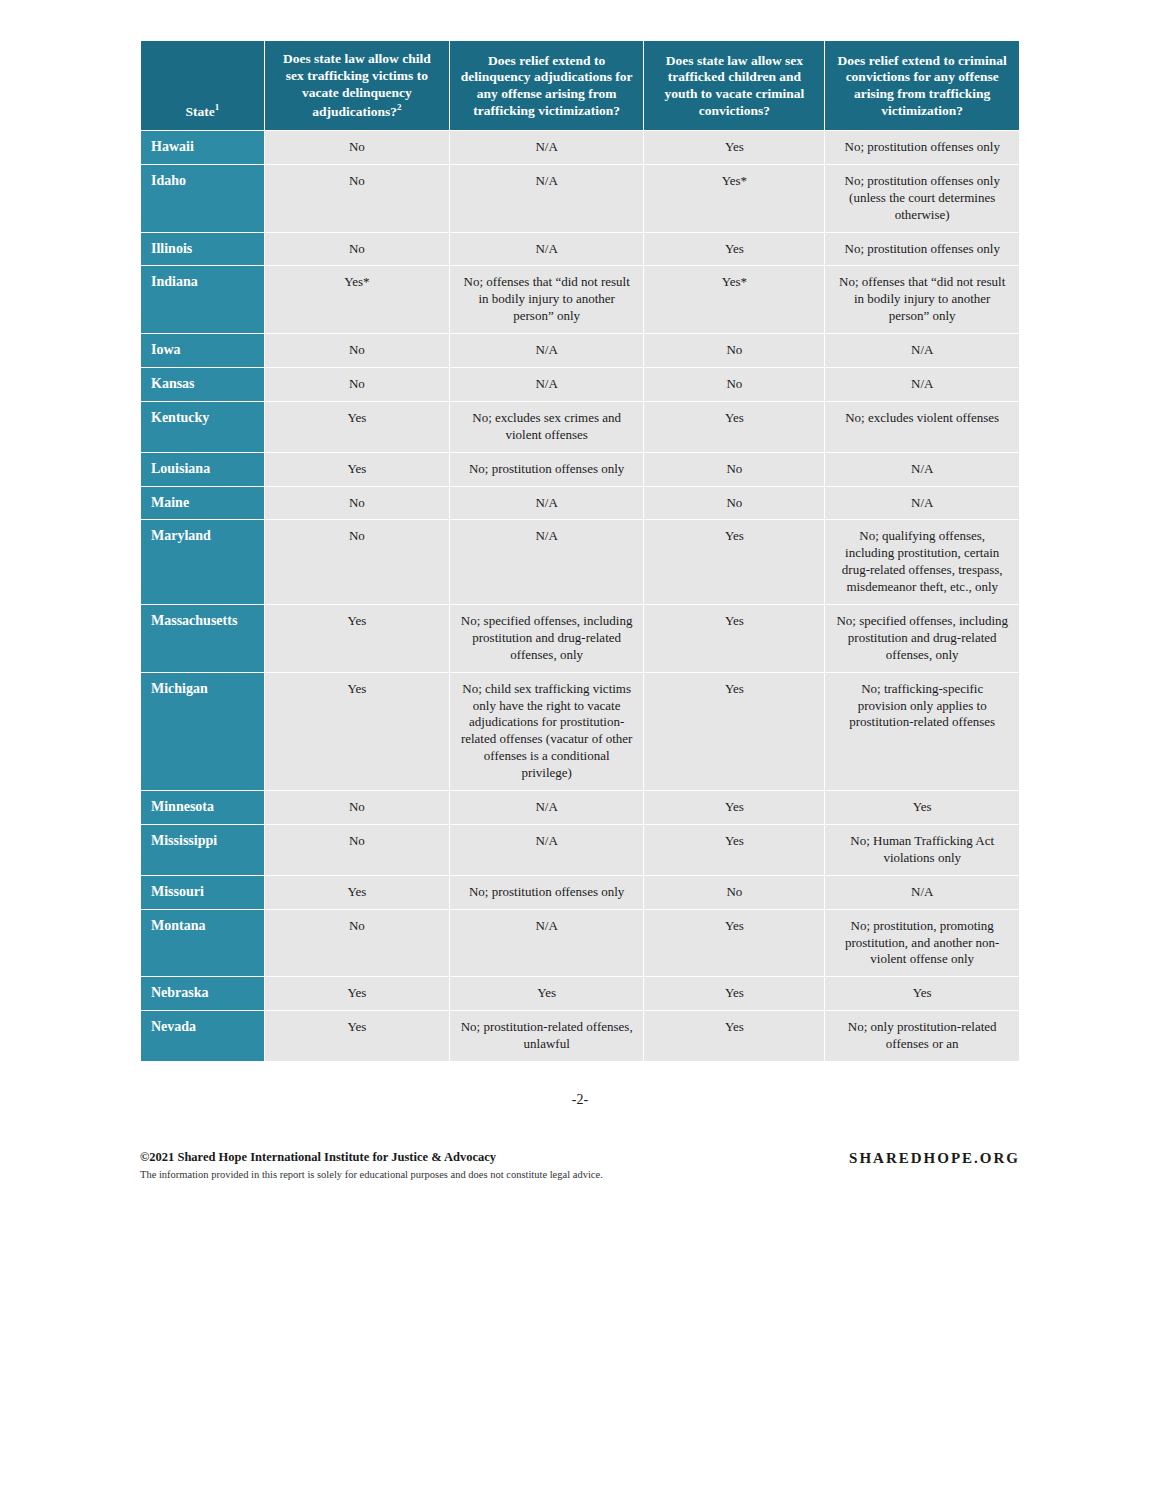| State 1 | Does state law allow child sex trafficking victims to vacate delinquency adjudications? 2 | Does relief extend to delinquency adjudications for any offense arising from trafficking victimization? | Does state law allow sex trafficked children and youth to vacate criminal convictions? | Does relief extend to criminal convictions for any offense arising from trafficking victimization? |
| --- | --- | --- | --- | --- |
| Hawaii | No | N/A | Yes | No; prostitution offenses only |
| Idaho | No | N/A | Yes* | No; prostitution offenses only (unless the court determines otherwise) |
| Illinois | No | N/A | Yes | No; prostitution offenses only |
| Indiana | Yes* | No; offenses that “did not result in bodily injury to another person” only | Yes* | No; offenses that “did not result in bodily injury to another person” only |
| Iowa | No | N/A | No | N/A |
| Kansas | No | N/A | No | N/A |
| Kentucky | Yes | No; excludes sex crimes and violent offenses | Yes | No; excludes violent offenses |
| Louisiana | Yes | No; prostitution offenses only | No | N/A |
| Maine | No | N/A | No | N/A |
| Maryland | No | N/A | Yes | No; qualifying offenses, including prostitution, certain drug-related offenses, trespass, misdemeanor theft, etc., only |
| Massachusetts | Yes | No; specified offenses, including prostitution and drug-related offenses, only | Yes | No; specified offenses, including prostitution and drug-related offenses, only |
| Michigan | Yes | No; child sex trafficking victims only have the right to vacate adjudications for prostitution-related offenses (vacatur of other offenses is a conditional privilege) | Yes | No; trafficking-specific provision only applies to prostitution-related offenses |
| Minnesota | No | N/A | Yes | Yes |
| Mississippi | No | N/A | Yes | No; Human Trafficking Act violations only |
| Missouri | Yes | No; prostitution offenses only | No | N/A |
| Montana | No | N/A | Yes | No; prostitution, promoting prostitution, and another non-violent offense only |
| Nebraska | Yes | Yes | Yes | Yes |
| Nevada | Yes | No; prostitution-related offenses, unlawful | Yes | No; only prostitution-related offenses or an |
-2-
©2021 Shared Hope International Institute for Justice & Advocacy
The information provided in this report is solely for educational purposes and does not constitute legal advice.
SHAREDHOPE.ORG